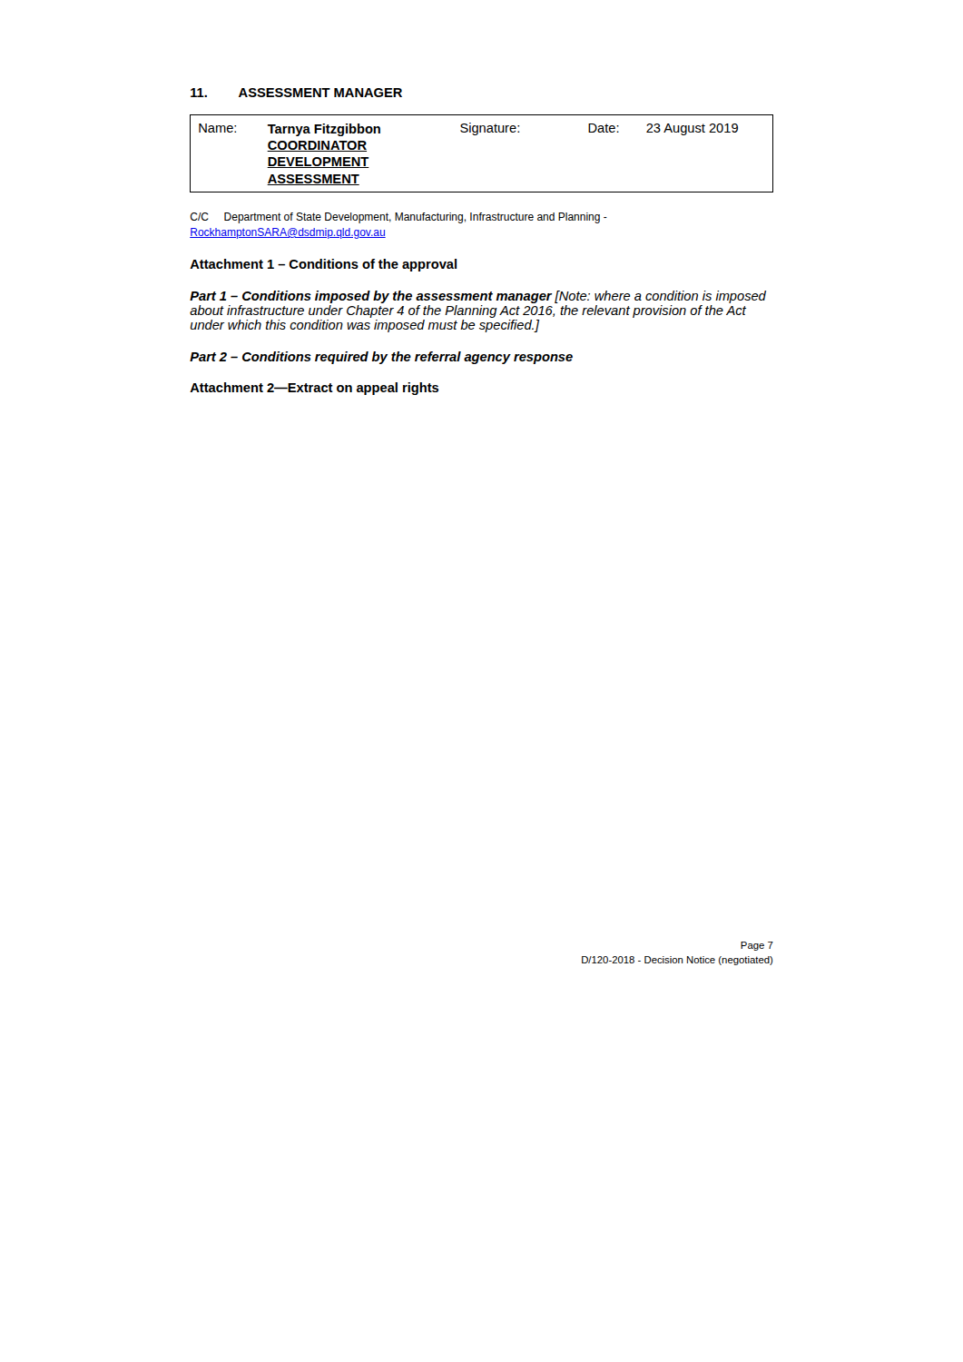11. ASSESSMENT MANAGER
| Name: | Tarnya Fitzgibbon COORDINATOR DEVELOPMENT ASSESSMENT | Signature: | Date: | 23 August 2019 |
C/CDepartment of State Development, Manufacturing, Infrastructure and Planning - RockhamptonSARA@dsdmip.qld.gov.au
Attachment 1 – Conditions of the approval
Part 1 – Conditions imposed by the assessment manager [Note: where a condition is imposed about infrastructure under Chapter 4 of the Planning Act 2016, the relevant provision of the Act under which this condition was imposed must be specified.]
Part 2 – Conditions required by the referral agency response
Attachment 2—Extract on appeal rights
Page 7
D/120-2018 - Decision Notice (negotiated)